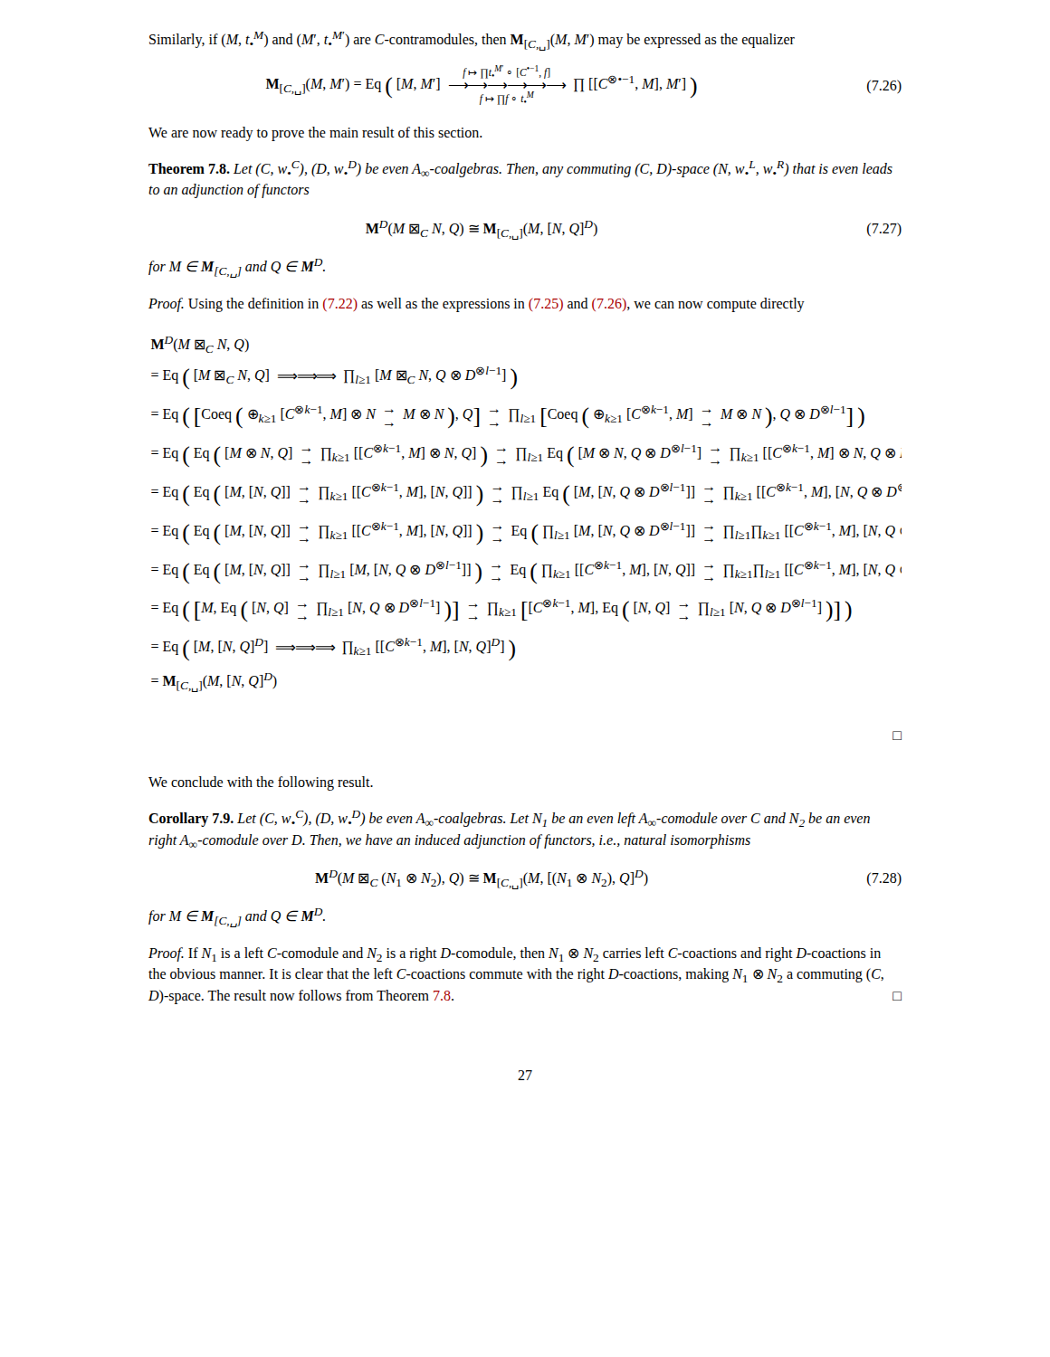Similarly, if (M, t•M) and (M′, t•M′) are C-contramodules, then M[C,␣](M, M′) may be expressed as the equalizer
M[C,␣](M, M′) = Eq ( [M, M′] f ↦ ∏t•M′ ∘ [C•−1, f] ⟶⟶⟶⟶⟶⟶ f ↦ ∏f ∘ t•M ∏ [[C⊗•−1, M], M′] )
(7.26)
We are now ready to prove the main result of this section.
Theorem 7.8. Let (C, w•C), (D, w•D) be even A∞-coalgebras. Then, any commuting (C, D)-space (N, w•L, w•R) that is even leads to an adjunction of functors
MD(M ⊠C N, Q) ≅ M[C,␣](M, [N, Q]D)
(7.27)
for M ∈ M[C,␣] and Q ∈ MD.
Proof. Using the definition in (7.22) as well as the expressions in (7.25) and (7.26), we can now compute directly
| M D ( M ⊠ C N , Q ) |
| = Eq ( [ M ⊠ C N , Q ] ⟹⟹⟹ ∏ l ≥1 [ M ⊠ C N , Q ⊗ D ⊗ l −1 ] ) |
| = Eq ( [ Coeq ( ⊕ k ≥1 [ C ⊗ k −1 , M ] ⊗ N → → M ⊗ N ) , Q ] → → ∏ l ≥1 [ Coeq ( ⊕ k ≥1 [ C ⊗ k −1 , M ] → → M ⊗ N ) , Q ⊗ D ⊗ l −1 ] ) |
| = Eq ( Eq ( [ M ⊗ N , Q ] → → ∏ k ≥1 [[ C ⊗ k −1 , M ] ⊗ N , Q ] ) → → ∏ l ≥1 Eq ( [ M ⊗ N , Q ⊗ D ⊗ l −1 ] → → ∏ k ≥1 [[ C ⊗ k −1 , M ] ⊗ N , Q ⊗ D ⊗ l −1 ] ) ) |
| = Eq ( Eq ( [ M , [ N , Q ]] → → ∏ k ≥1 [[ C ⊗ k −1 , M ], [ N , Q ]] ) → → ∏ l ≥1 Eq ( [ M , [ N , Q ⊗ D ⊗ l −1 ]] → → ∏ k ≥1 [[ C ⊗ k −1 , M ], [ N , Q ⊗ D ⊗ l −1 ]] ) ) |
| = Eq ( Eq ( [ M , [ N , Q ]] → → ∏ k ≥1 [[ C ⊗ k −1 , M ], [ N , Q ]] ) → → Eq ( ∏ l ≥1 [ M , [ N , Q ⊗ D ⊗ l −1 ]] → → ∏ l ≥1 ∏ k ≥1 [[ C ⊗ k −1 , M ], [ N , Q ⊗ D ⊗ l −1 ]] ) ) |
| = Eq ( Eq ( [ M , [ N , Q ]] → → ∏ l ≥1 [ M , [ N , Q ⊗ D ⊗ l −1 ]] ) → → Eq ( ∏ k ≥1 [[ C ⊗ k −1 , M ], [ N , Q ]] → → ∏ k ≥1 ∏ l ≥1 [[ C ⊗ k −1 , M ], [ N , Q ⊗ D ⊗ l −1 ]] ) ) |
| = Eq ( [ M , Eq ( [ N , Q ] → → ∏ l ≥1 [ N , Q ⊗ D ⊗ l −1 ] ) ] → → ∏ k ≥1 [ [ C ⊗ k −1 , M ], Eq ( [ N , Q ] → → ∏ l ≥1 [ N , Q ⊗ D ⊗ l −1 ] ) ] ) |
| = Eq ( [ M , [ N , Q ] D ] ⟹⟹⟹ ∏ k ≥1 [[ C ⊗ k −1 , M ], [ N , Q ] D ] ) |
| = M [ C ,␣] ( M , [ N , Q ] D ) |
□
We conclude with the following result.
Corollary 7.9. Let (C, w•C), (D, w•D) be even A∞-coalgebras. Let N1 be an even left A∞-comodule over C and N2 be an even right A∞-comodule over D. Then, we have an induced adjunction of functors, i.e., natural isomorphisms
MD(M ⊠C (N1 ⊗ N2), Q) ≅ M[C,␣](M, [(N1 ⊗ N2), Q]D)
(7.28)
for M ∈ M[C,␣] and Q ∈ MD.
Proof. If N1 is a left C-comodule and N2 is a right D-comodule, then N1 ⊗ N2 carries left C-coactions and right D-coactions in the obvious manner. It is clear that the left C-coactions commute with the right D-coactions, making N1 ⊗ N2 a commuting (C, D)-space. The result now follows from Theorem 7.8. □
27